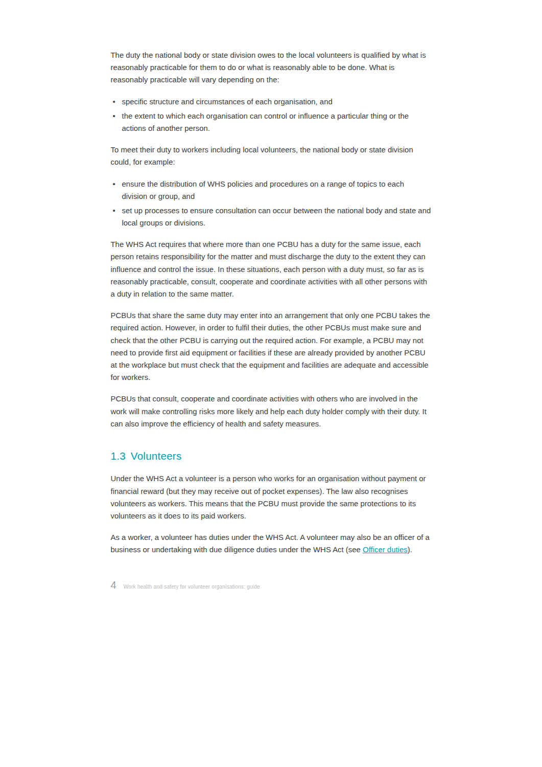The duty the national body or state division owes to the local volunteers is qualified by what is reasonably practicable for them to do or what is reasonably able to be done. What is reasonably practicable will vary depending on the:
specific structure and circumstances of each organisation, and
the extent to which each organisation can control or influence a particular thing or the actions of another person.
To meet their duty to workers including local volunteers, the national body or state division could, for example:
ensure the distribution of WHS policies and procedures on a range of topics to each division or group, and
set up processes to ensure consultation can occur between the national body and state and local groups or divisions.
The WHS Act requires that where more than one PCBU has a duty for the same issue, each person retains responsibility for the matter and must discharge the duty to the extent they can influence and control the issue. In these situations, each person with a duty must, so far as is reasonably practicable, consult, cooperate and coordinate activities with all other persons with a duty in relation to the same matter.
PCBUs that share the same duty may enter into an arrangement that only one PCBU takes the required action. However, in order to fulfil their duties, the other PCBUs must make sure and check that the other PCBU is carrying out the required action. For example, a PCBU may not need to provide first aid equipment or facilities if these are already provided by another PCBU at the workplace but must check that the equipment and facilities are adequate and accessible for workers.
PCBUs that consult, cooperate and coordinate activities with others who are involved in the work will make controlling risks more likely and help each duty holder comply with their duty. It can also improve the efficiency of health and safety measures.
1.3 Volunteers
Under the WHS Act a volunteer is a person who works for an organisation without payment or financial reward (but they may receive out of pocket expenses). The law also recognises volunteers as workers. This means that the PCBU must provide the same protections to its volunteers as it does to its paid workers.
As a worker, a volunteer has duties under the WHS Act. A volunteer may also be an officer of a business or undertaking with due diligence duties under the WHS Act (see Officer duties).
4 Work health and safety for volunteer organisations: guide